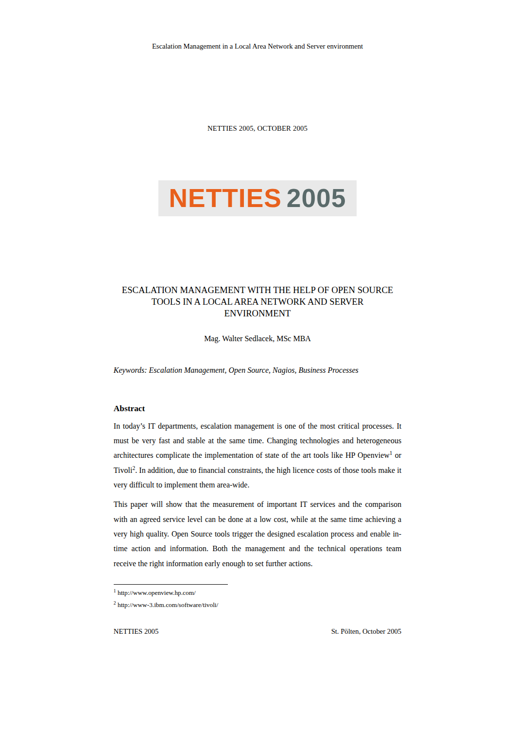Escalation Management in a Local Area Network and Server environment
NETTIES 2005, OCTOBER 2005
NETTIES 2005
ESCALATION MANAGEMENT WITH THE HELP OF OPEN SOURCE
TOOLS IN A LOCAL AREA NETWORK AND SERVER
ENVIRONMENT
Mag. Walter Sedlacek, MSc MBA
Keywords: Escalation Management, Open Source, Nagios, Business Processes
Abstract
In today’s IT departments, escalation management is one of the most critical processes. It must be very fast and stable at the same time. Changing technologies and heterogeneous architectures complicate the implementation of state of the art tools like HP Openview1 or Tivoli2. In addition, due to financial constraints, the high licence costs of those tools make it very difficult to implement them area-wide.
This paper will show that the measurement of important IT services and the comparison with an agreed service level can be done at a low cost, while at the same time achieving a very high quality. Open Source tools trigger the designed escalation process and enable in-time action and information. Both the management and the technical operations team receive the right information early enough to set further actions.
1 http://www.openview.hp.com/
2 http://www-3.ibm.com/software/tivoli/
NETTIES 2005 St. Pölten, October 2005